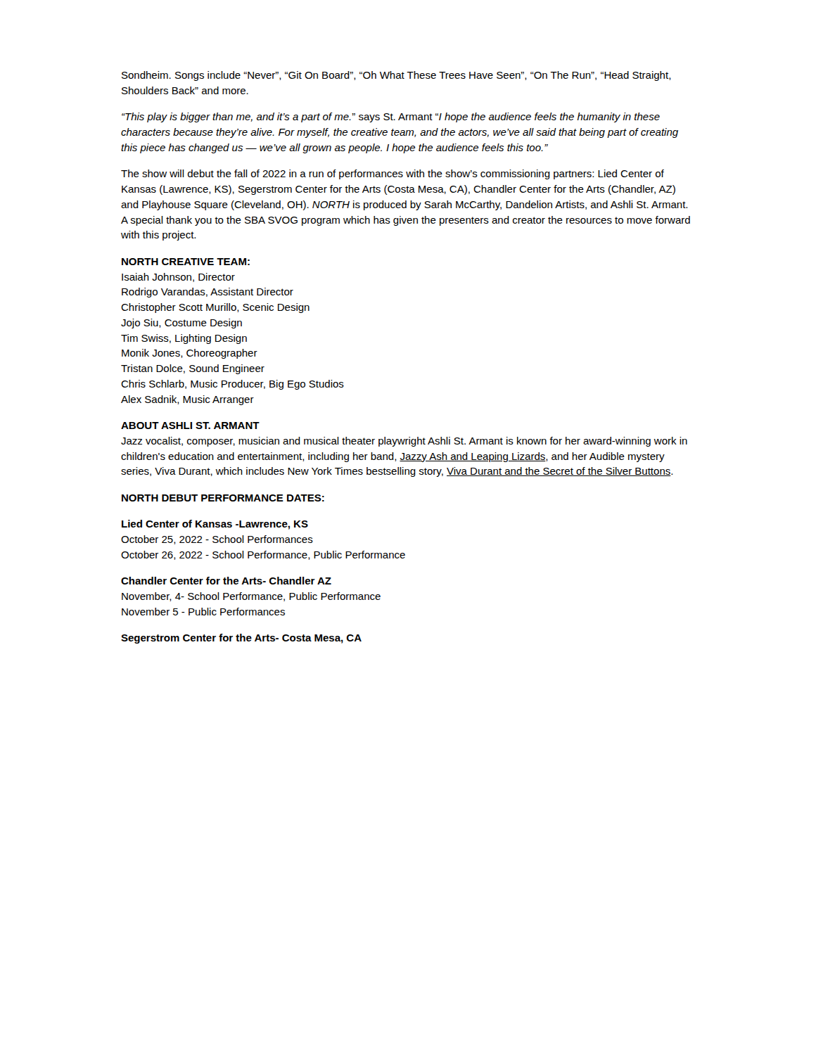Sondheim. Songs include “Never”, “Git On Board”, “Oh What These Trees Have Seen”, “On The Run”, “Head Straight, Shoulders Back” and more.
“This play is bigger than me, and it’s a part of me.” says St. Armant “I hope the audience feels the humanity in these characters because they’re alive. For myself, the creative team, and the actors, we’ve all said that being part of creating this piece has changed us — we’ve all grown as people. I hope the audience feels this too.”
The show will debut the fall of 2022 in a run of performances with the show’s commissioning partners: Lied Center of Kansas (Lawrence, KS), Segerstrom Center for the Arts (Costa Mesa, CA), Chandler Center for the Arts (Chandler, AZ) and Playhouse Square (Cleveland, OH). NORTH is produced by Sarah McCarthy, Dandelion Artists, and Ashli St. Armant. A special thank you to the SBA SVOG program which has given the presenters and creator the resources to move forward with this project.
NORTH CREATIVE TEAM:
Isaiah Johnson, Director
Rodrigo Varandas, Assistant Director
Christopher Scott Murillo, Scenic Design
Jojo Siu, Costume Design
Tim Swiss, Lighting Design
Monik Jones, Choreographer
Tristan Dolce, Sound Engineer
Chris Schlarb, Music Producer, Big Ego Studios
Alex Sadnik, Music Arranger
ABOUT ASHLI ST. ARMANT
Jazz vocalist, composer, musician and musical theater playwright Ashli St. Armant is known for her award-winning work in children's education and entertainment, including her band, Jazzy Ash and Leaping Lizards, and her Audible mystery series, Viva Durant, which includes New York Times bestselling story, Viva Durant and the Secret of the Silver Buttons.
NORTH DEBUT PERFORMANCE DATES:
Lied Center of Kansas -Lawrence, KS
October 25, 2022 - School Performances
October 26, 2022 - School Performance, Public Performance
Chandler Center for the Arts- Chandler AZ
November, 4- School Performance, Public Performance
November 5 - Public Performances
Segerstrom Center for the Arts- Costa Mesa, CA